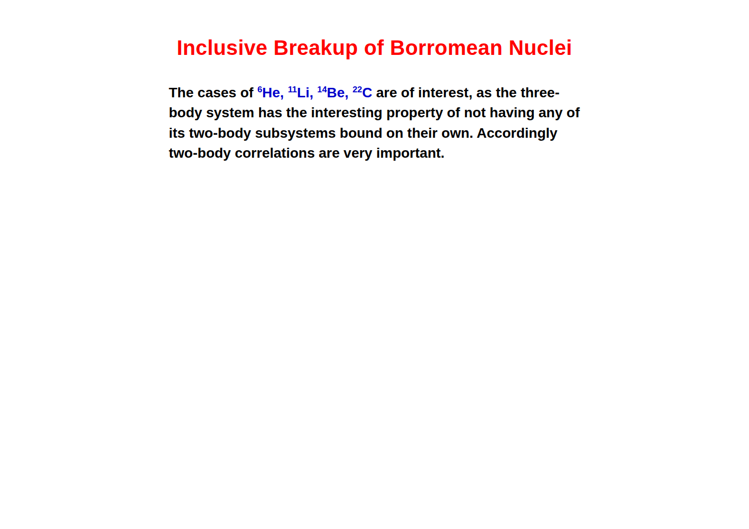Inclusive Breakup of Borromean Nuclei
The cases of 6He, 11Li, 14Be, 22C are of interest, as the three-body system has the interesting property of not having any of its two-body subsystems bound on their own. Accordingly two-body correlations are very important.